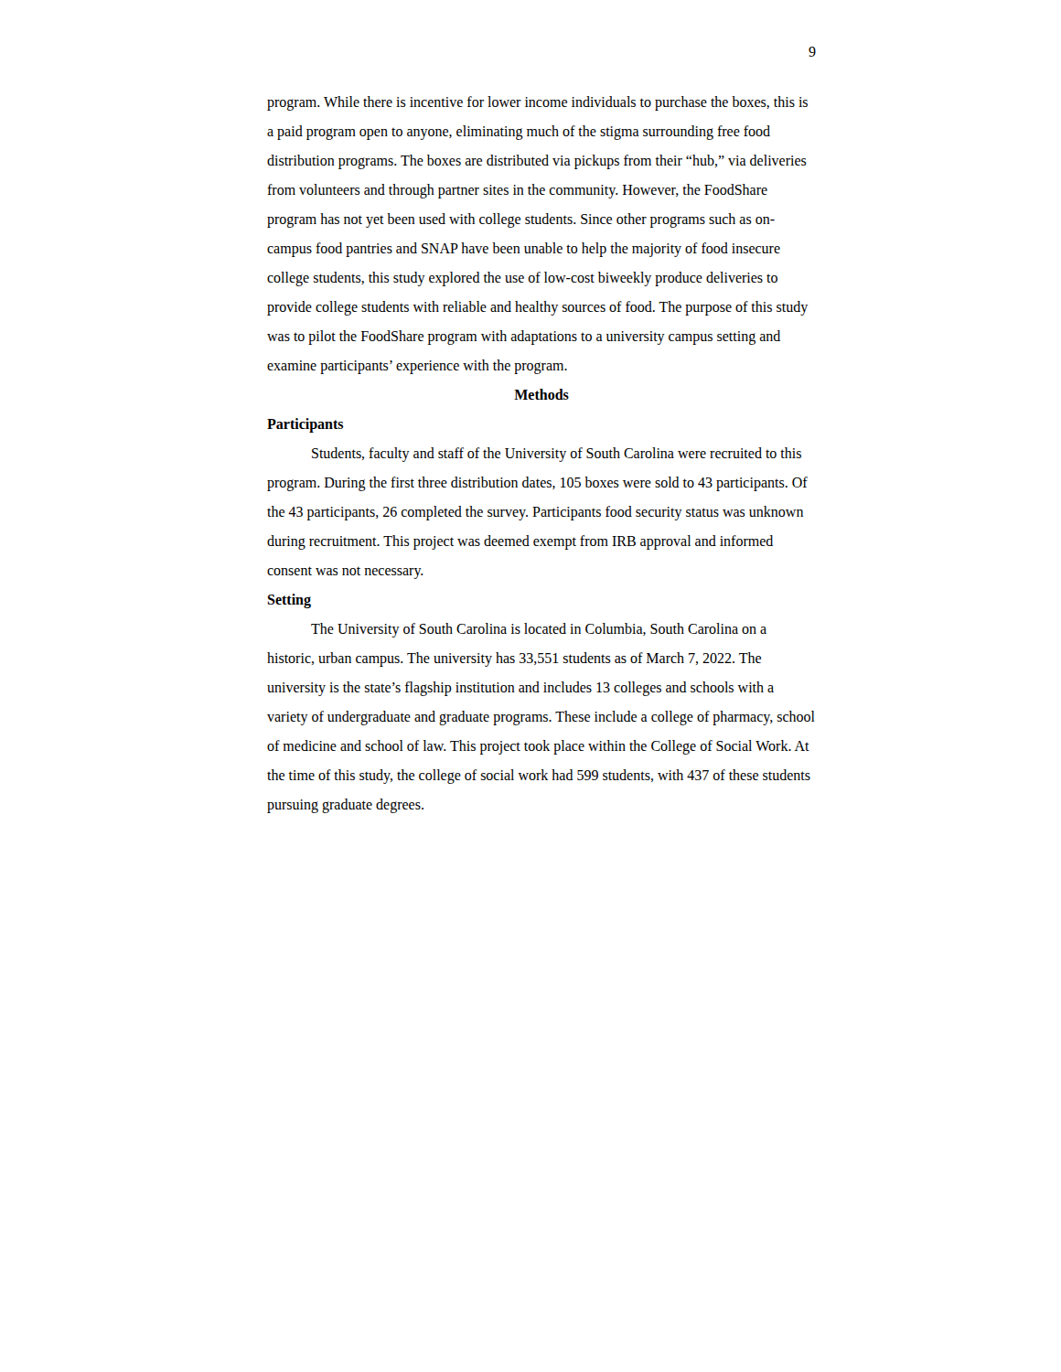9
program. While there is incentive for lower income individuals to purchase the boxes, this is a paid program open to anyone, eliminating much of the stigma surrounding free food distribution programs. The boxes are distributed via pickups from their “hub,” via deliveries from volunteers and through partner sites in the community. However, the FoodShare program has not yet been used with college students. Since other programs such as on-campus food pantries and SNAP have been unable to help the majority of food insecure college students, this study explored the use of low-cost biweekly produce deliveries to provide college students with reliable and healthy sources of food. The purpose of this study was to pilot the FoodShare program with adaptations to a university campus setting and examine participants’ experience with the program.
Methods
Participants
Students, faculty and staff of the University of South Carolina were recruited to this program. During the first three distribution dates, 105 boxes were sold to 43 participants. Of the 43 participants, 26 completed the survey. Participants food security status was unknown during recruitment. This project was deemed exempt from IRB approval and informed consent was not necessary.
Setting
The University of South Carolina is located in Columbia, South Carolina on a historic, urban campus. The university has 33,551 students as of March 7, 2022. The university is the state’s flagship institution and includes 13 colleges and schools with a variety of undergraduate and graduate programs. These include a college of pharmacy, school of medicine and school of law. This project took place within the College of Social Work. At the time of this study, the college of social work had 599 students, with 437 of these students pursuing graduate degrees.